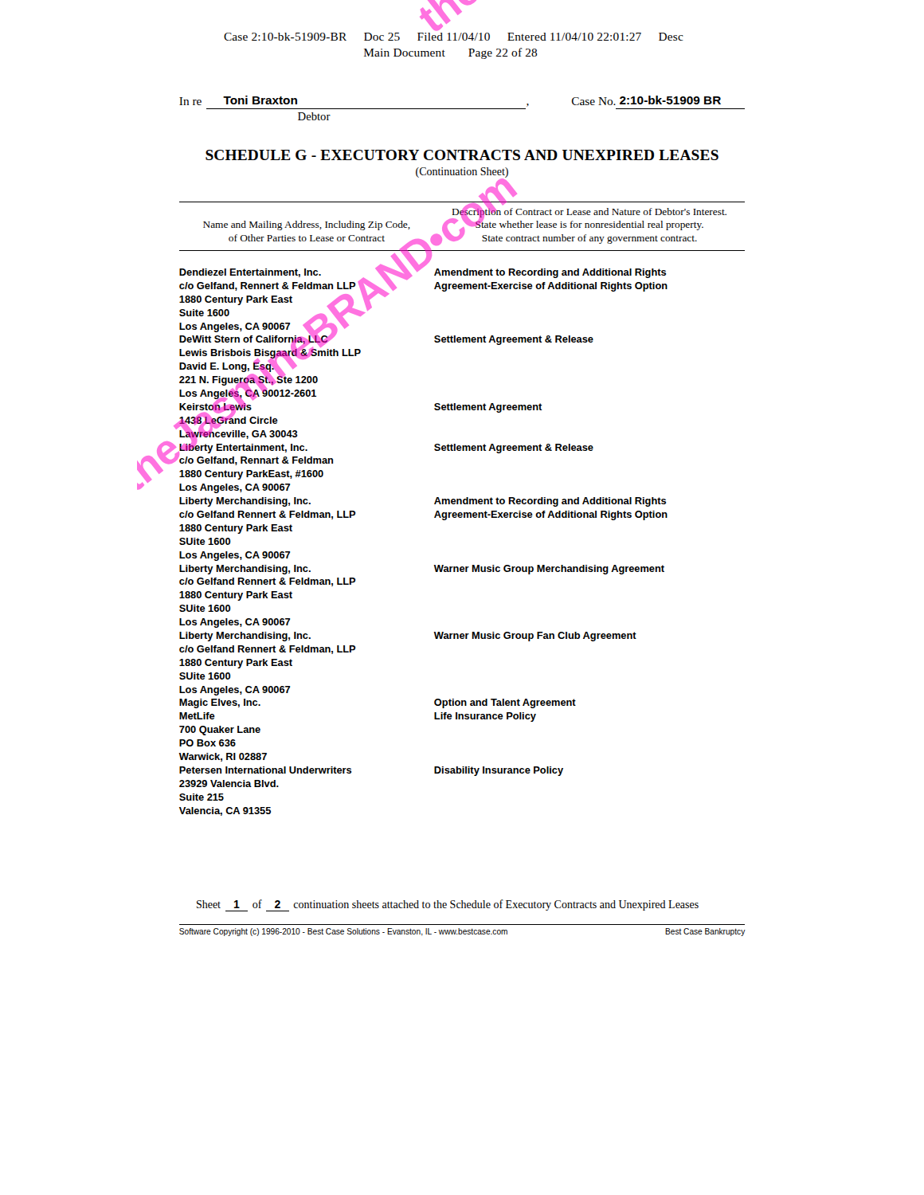Case 2:10-bk-51909-BR Doc 25 Filed 11/04/10 Entered 11/04/10 22:01:27 Desc
Main Document Page 22 of 28
In re
Toni Braxton
,
Case No.
2:10-bk-51909 BR
Debtor
SCHEDULE G - EXECUTORY CONTRACTS AND UNEXPIRED LEASES
(Continuation Sheet)
| Name and Mailing Address, Including Zip Code, of Other Parties to Lease or Contract | Description of Contract or Lease and Nature of Debtor's Interest. State whether lease is for nonresidential real property. State contract number of any government contract. |
| --- | --- |
| Dendiezel Entertainment, Inc. c/o Gelfand, Rennert & Feldman LLP 1880 Century Park East Suite 1600 Los Angeles, CA 90067 | Amendment to Recording and Additional Rights Agreement-Exercise of Additional Rights Option |
| DeWitt Stern of California, LLC Lewis Brisbois Bisgaard & Smith LLP David E. Long, Esq. 221 N. Figueroa St., Ste 1200 Los Angeles, CA 90012-2601 | Settlement Agreement & Release |
| Keirston Lewis 1438 LeGrand Circle Lawrenceville, GA 30043 | Settlement Agreement |
| Liberty Entertainment, Inc. c/o Gelfand, Rennart & Feldman 1880 Century ParkEast, #1600 Los Angeles, CA 90067 | Settlement Agreement & Release |
| Liberty Merchandising, Inc. c/o Gelfand Rennert & Feldman, LLP 1880 Century Park East SUite 1600 Los Angeles, CA 90067 | Amendment to Recording and Additional Rights Agreement-Exercise of Additional Rights Option |
| Liberty Merchandising, Inc. c/o Gelfand Rennert & Feldman, LLP 1880 Century Park East SUite 1600 Los Angeles, CA 90067 | Warner Music Group Merchandising Agreement |
| Liberty Merchandising, Inc. c/o Gelfand Rennert & Feldman, LLP 1880 Century Park East SUite 1600 Los Angeles, CA 90067 | Warner Music Group Fan Club Agreement |
| Magic Elves, Inc. | Option and Talent Agreement |
| MetLife 700 Quaker Lane PO Box 636 Warwick, RI 02887 | Life Insurance Policy |
| Petersen International Underwriters 23929 Valencia Blvd. Suite 215 Valencia, CA 91355 | Disability Insurance Policy |
Sheet 1 of 2 continuation sheets attached to the Schedule of Executory Contracts and Unexpired Leases
Software Copyright (c) 1996-2010 - Best Case Solutions - Evanston, IL - www.bestcase.com
Best Case Bankruptcy
theJasmineBRAND•com
theJasmineBRAND•com